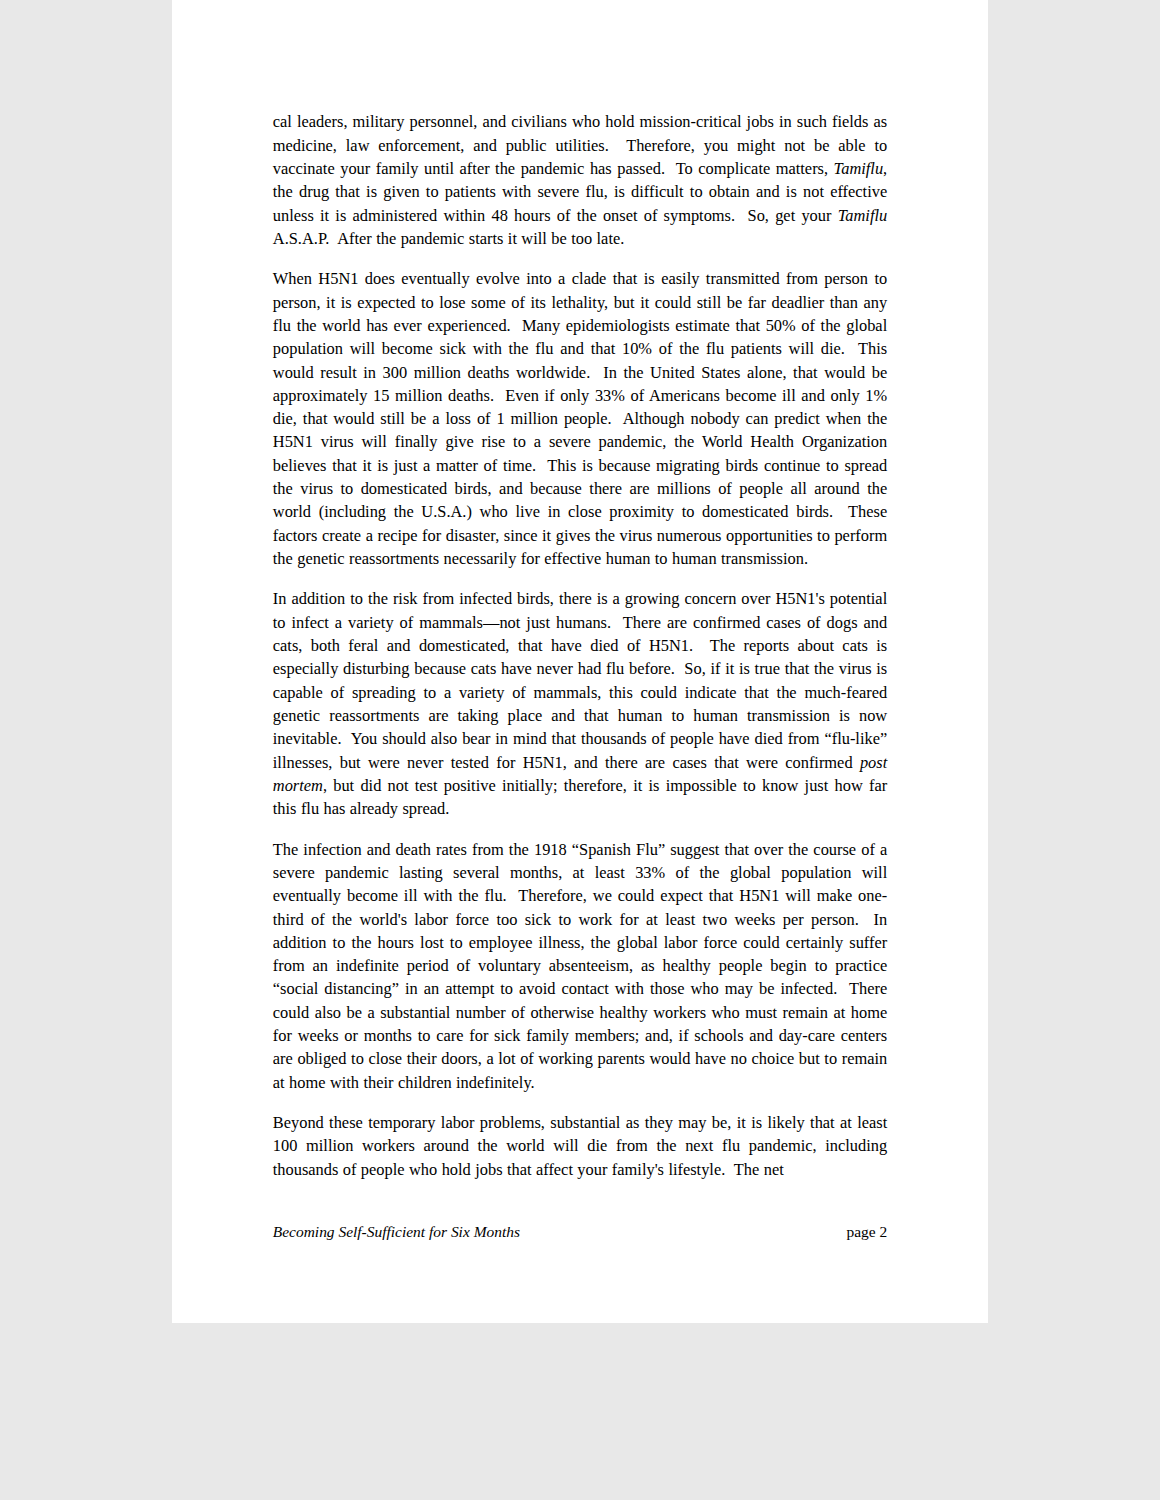cal leaders, military personnel, and civilians who hold mission-critical jobs in such fields as medicine, law enforcement, and public utilities. Therefore, you might not be able to vaccinate your family until after the pandemic has passed. To complicate matters, Tamiflu, the drug that is given to patients with severe flu, is difficult to obtain and is not effective unless it is administered within 48 hours of the onset of symptoms. So, get your Tamiflu A.S.A.P. After the pandemic starts it will be too late.
When H5N1 does eventually evolve into a clade that is easily transmitted from person to person, it is expected to lose some of its lethality, but it could still be far deadlier than any flu the world has ever experienced. Many epidemiologists estimate that 50% of the global population will become sick with the flu and that 10% of the flu patients will die. This would result in 300 million deaths worldwide. In the United States alone, that would be approximately 15 million deaths. Even if only 33% of Americans become ill and only 1% die, that would still be a loss of 1 million people. Although nobody can predict when the H5N1 virus will finally give rise to a severe pandemic, the World Health Organization believes that it is just a matter of time. This is because migrating birds continue to spread the virus to domesticated birds, and because there are millions of people all around the world (including the U.S.A.) who live in close proximity to domesticated birds. These factors create a recipe for disaster, since it gives the virus numerous opportunities to perform the genetic reassortments necessarily for effective human to human transmission.
In addition to the risk from infected birds, there is a growing concern over H5N1's potential to infect a variety of mammals—not just humans. There are confirmed cases of dogs and cats, both feral and domesticated, that have died of H5N1. The reports about cats is especially disturbing because cats have never had flu before. So, if it is true that the virus is capable of spreading to a variety of mammals, this could indicate that the much-feared genetic reassortments are taking place and that human to human transmission is now inevitable. You should also bear in mind that thousands of people have died from “flu-like” illnesses, but were never tested for H5N1, and there are cases that were confirmed post mortem, but did not test positive initially; therefore, it is impossible to know just how far this flu has already spread.
The infection and death rates from the 1918 “Spanish Flu” suggest that over the course of a severe pandemic lasting several months, at least 33% of the global population will eventually become ill with the flu. Therefore, we could expect that H5N1 will make one-third of the world's labor force too sick to work for at least two weeks per person. In addition to the hours lost to employee illness, the global labor force could certainly suffer from an indefinite period of voluntary absenteeism, as healthy people begin to practice “social distancing” in an attempt to avoid contact with those who may be infected. There could also be a substantial number of otherwise healthy workers who must remain at home for weeks or months to care for sick family members; and, if schools and day-care centers are obliged to close their doors, a lot of working parents would have no choice but to remain at home with their children indefinitely.
Beyond these temporary labor problems, substantial as they may be, it is likely that at least 100 million workers around the world will die from the next flu pandemic, including thousands of people who hold jobs that affect your family's lifestyle. The net
Becoming Self-Sufficient for Six Months page 2